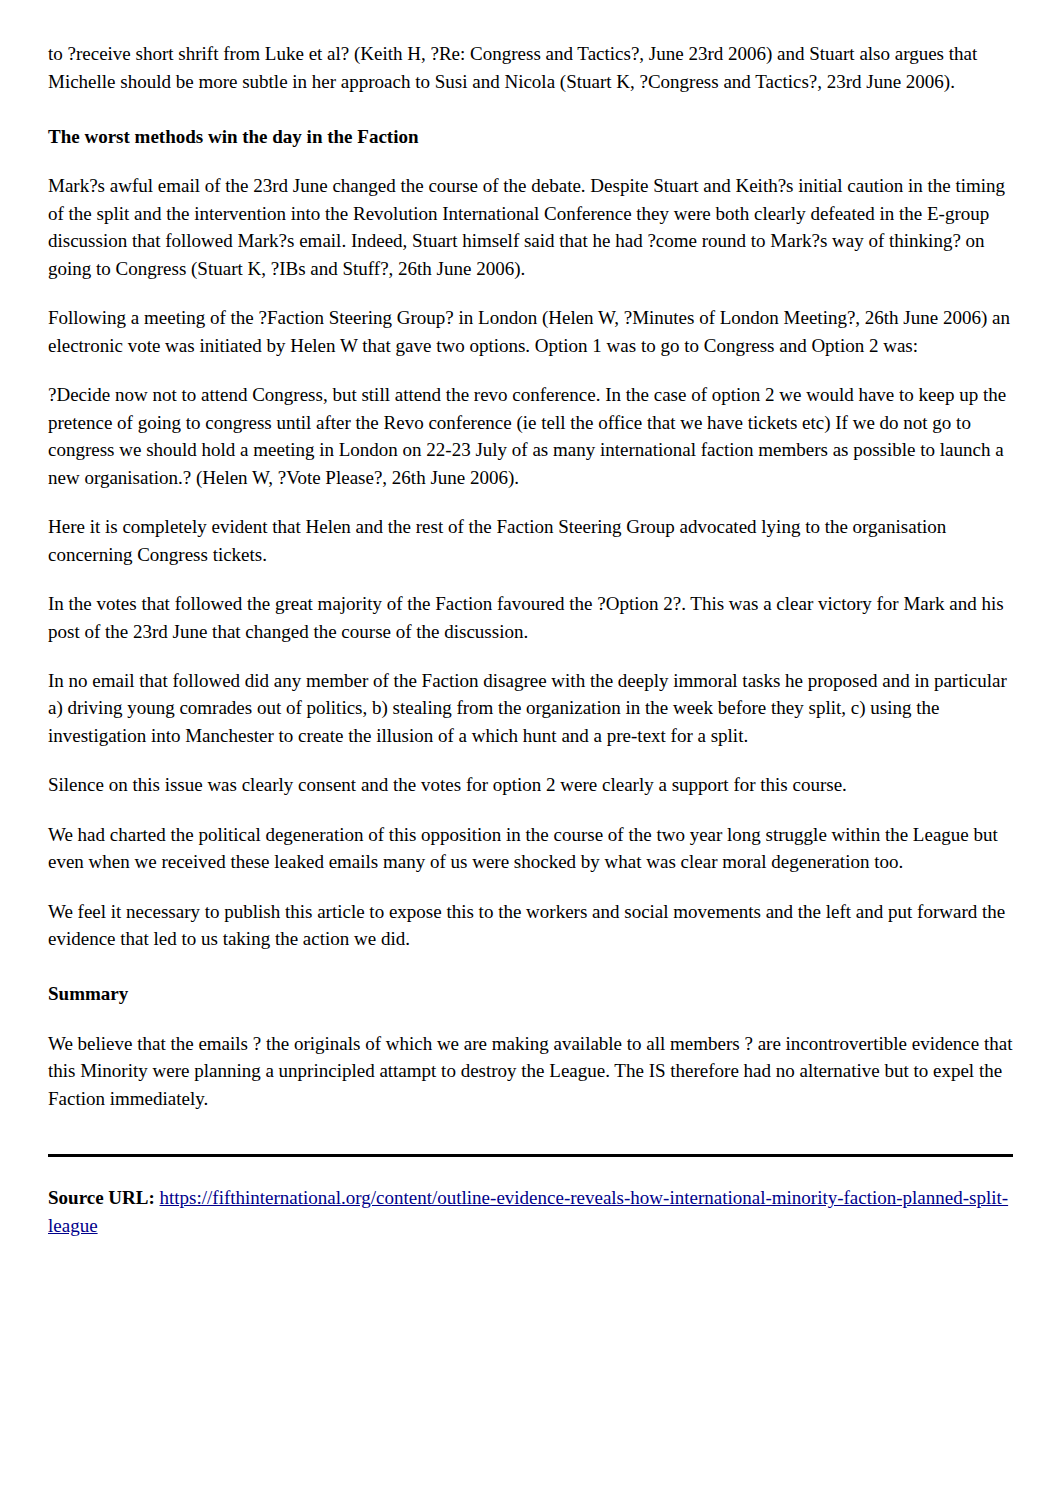to ?receive short shrift from Luke et al? (Keith H, ?Re: Congress and Tactics?, June 23rd 2006) and Stuart also argues that Michelle should be more subtle in her approach to Susi and Nicola (Stuart K, ?Congress and Tactics?, 23rd June 2006).
The worst methods win the day in the Faction
Mark?s awful email of the 23rd June changed the course of the debate. Despite Stuart and Keith?s initial caution in the timing of the split and the intervention into the Revolution International Conference they were both clearly defeated in the E-group discussion that followed Mark?s email. Indeed, Stuart himself said that he had ?come round to Mark?s way of thinking? on going to Congress (Stuart K, ?IBs and Stuff?, 26th June 2006).
Following a meeting of the ?Faction Steering Group? in London (Helen W, ?Minutes of London Meeting?, 26th June 2006) an electronic vote was initiated by Helen W that gave two options. Option 1 was to go to Congress and Option 2 was:
?Decide now not to attend Congress, but still attend the revo conference. In the case of option 2 we would have to keep up the pretence of going to congress until after the Revo conference (ie tell the office that we have tickets etc) If we do not go to congress we should hold a meeting in London on 22-23 July of as many international faction members as possible to launch a new organisation.? (Helen W, ?Vote Please?, 26th June 2006).
Here it is completely evident that Helen and the rest of the Faction Steering Group advocated lying to the organisation concerning Congress tickets.
In the votes that followed the great majority of the Faction favoured the ?Option 2?. This was a clear victory for Mark and his post of the 23rd June that changed the course of the discussion.
In no email that followed did any member of the Faction disagree with the deeply immoral tasks he proposed and in particular a) driving young comrades out of politics, b) stealing from the organization in the week before they split, c) using the investigation into Manchester to create the illusion of a which hunt and a pre-text for a split.
Silence on this issue was clearly consent and the votes for option 2 were clearly a support for this course.
We had charted the political degeneration of this opposition in the course of the two year long struggle within the League but even when we received these leaked emails many of us were shocked by what was clear moral degeneration too.
We feel it necessary to publish this article to expose this to the workers and social movements and the left and put forward the evidence that led to us taking the action we did.
Summary
We believe that the emails ? the originals of which we are making available to all members ? are incontrovertible evidence that this Minority were planning a unprincipled attampt to destroy the League. The IS therefore had no alternative but to expel the Faction immediately.
Source URL: https://fifthinternational.org/content/outline-evidence-reveals-how-international-minority-faction-planned-split-league